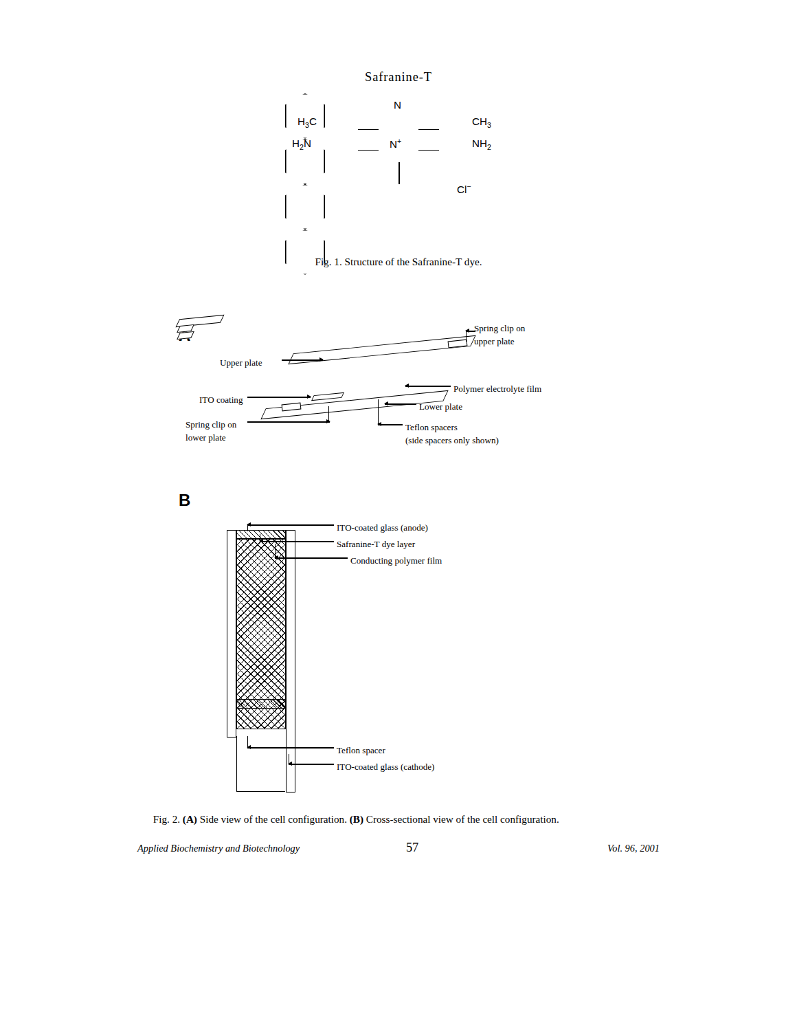Safranine‑T
H3C N CH3 H2N NH2 N+ Cl−
Fig. 1. Structure of the Safranine-T dye.
A
Spring clip on
upper plate Upper plate Polymer electrolyte film ITO coating Lower plate Spring clip on
lower plate Teflon spacers
(side spacers only shown)
B
ITO-coated glass (anode) Safranine-T dye layer Conducting polymer film Teflon spacer ITO-coated glass (cathode)
Fig. 2. (A) Side view of the cell configuration. (B) Cross-sectional view of the cell configuration.
Applied Biochemistry and Biotechnology 57 Vol. 96, 2001